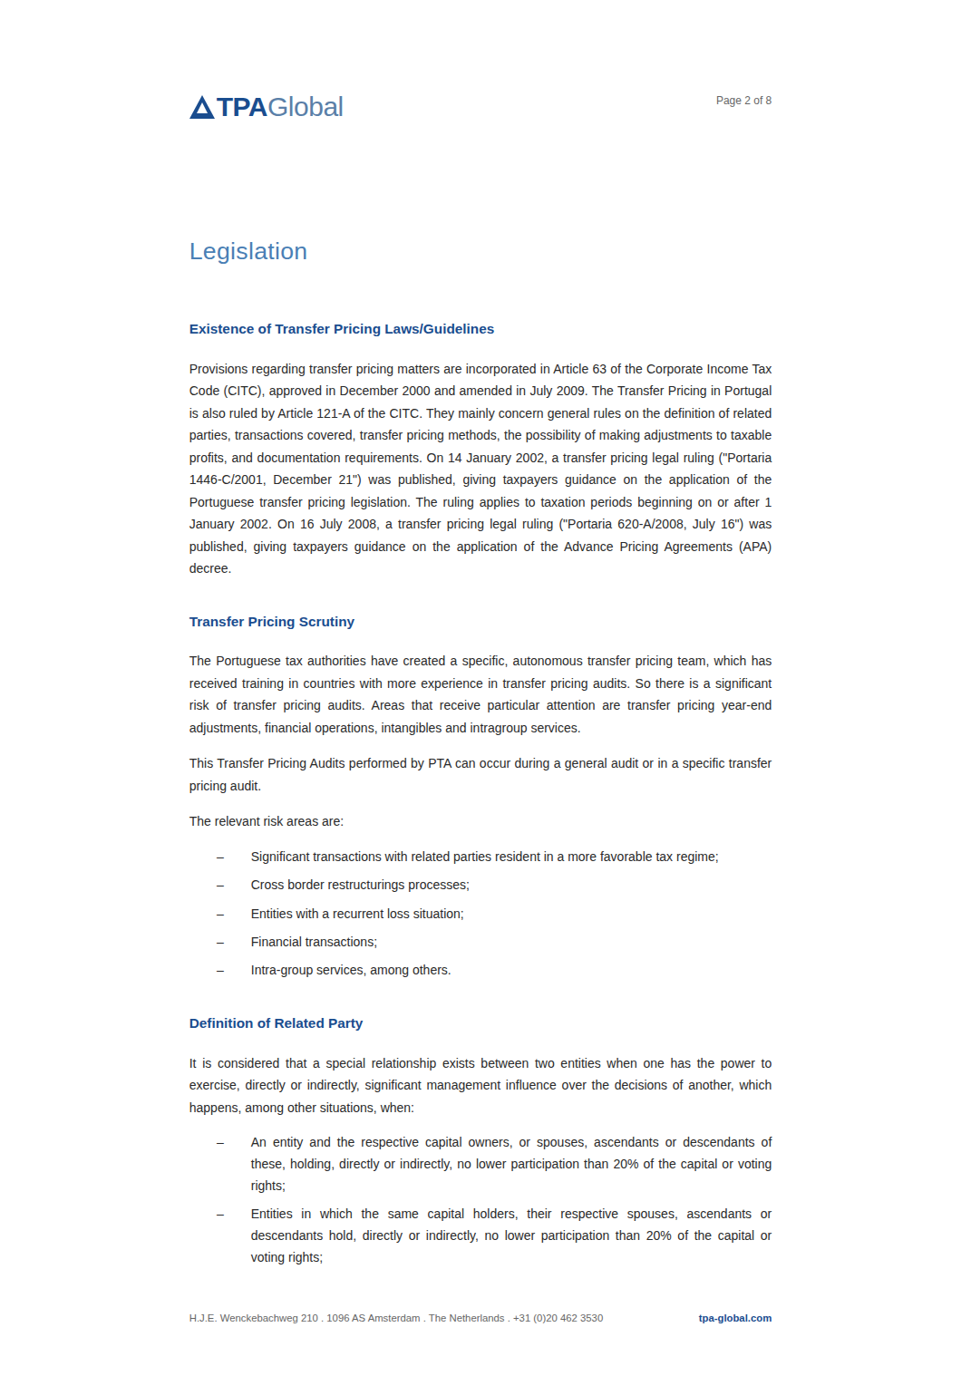TPAGlobal
Page 2 of 8
Legislation
Existence of Transfer Pricing Laws/Guidelines
Provisions regarding transfer pricing matters are incorporated in Article 63 of the Corporate Income Tax Code (CITC), approved in December 2000 and amended in July 2009. The Transfer Pricing in Portugal is also ruled by Article 121-A of the CITC. They mainly concern general rules on the definition of related parties, transactions covered, transfer pricing methods, the possibility of making adjustments to taxable profits, and documentation requirements. On 14 January 2002, a transfer pricing legal ruling ("Portaria 1446-C/2001, December 21") was published, giving taxpayers guidance on the application of the Portuguese transfer pricing legislation. The ruling applies to taxation periods beginning on or after 1 January 2002. On 16 July 2008, a transfer pricing legal ruling ("Portaria 620-A/2008, July 16") was published, giving taxpayers guidance on the application of the Advance Pricing Agreements (APA) decree.
Transfer Pricing Scrutiny
The Portuguese tax authorities have created a specific, autonomous transfer pricing team, which has received training in countries with more experience in transfer pricing audits. So there is a significant risk of transfer pricing audits. Areas that receive particular attention are transfer pricing year-end adjustments, financial operations, intangibles and intragroup services.
This Transfer Pricing Audits performed by PTA can occur during a general audit or in a specific transfer pricing audit.
The relevant risk areas are:
Significant transactions with related parties resident in a more favorable tax regime;
Cross border restructurings processes;
Entities with a recurrent loss situation;
Financial transactions;
Intra-group services, among others.
Definition of Related Party
It is considered that a special relationship exists between two entities when one has the power to exercise, directly or indirectly, significant management influence over the decisions of another, which happens, among other situations, when:
An entity and the respective capital owners, or spouses, ascendants or descendants of these, holding, directly or indirectly, no lower participation than 20% of the capital or voting rights;
Entities in which the same capital holders, their respective spouses, ascendants or descendants hold, directly or indirectly, no lower participation than 20% of the capital or voting rights;
H.J.E. Wenckebachweg 210 . 1096 AS Amsterdam . The Netherlands . +31 (0)20 462 3530
tpa-global.com